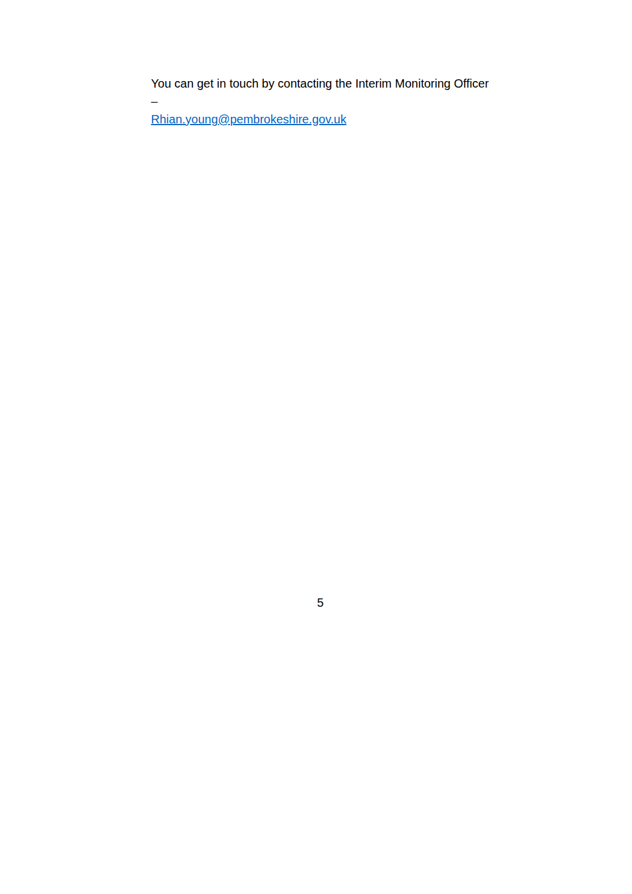You can get in touch by contacting the Interim Monitoring Officer –
Rhian.young@pembrokeshire.gov.uk
5